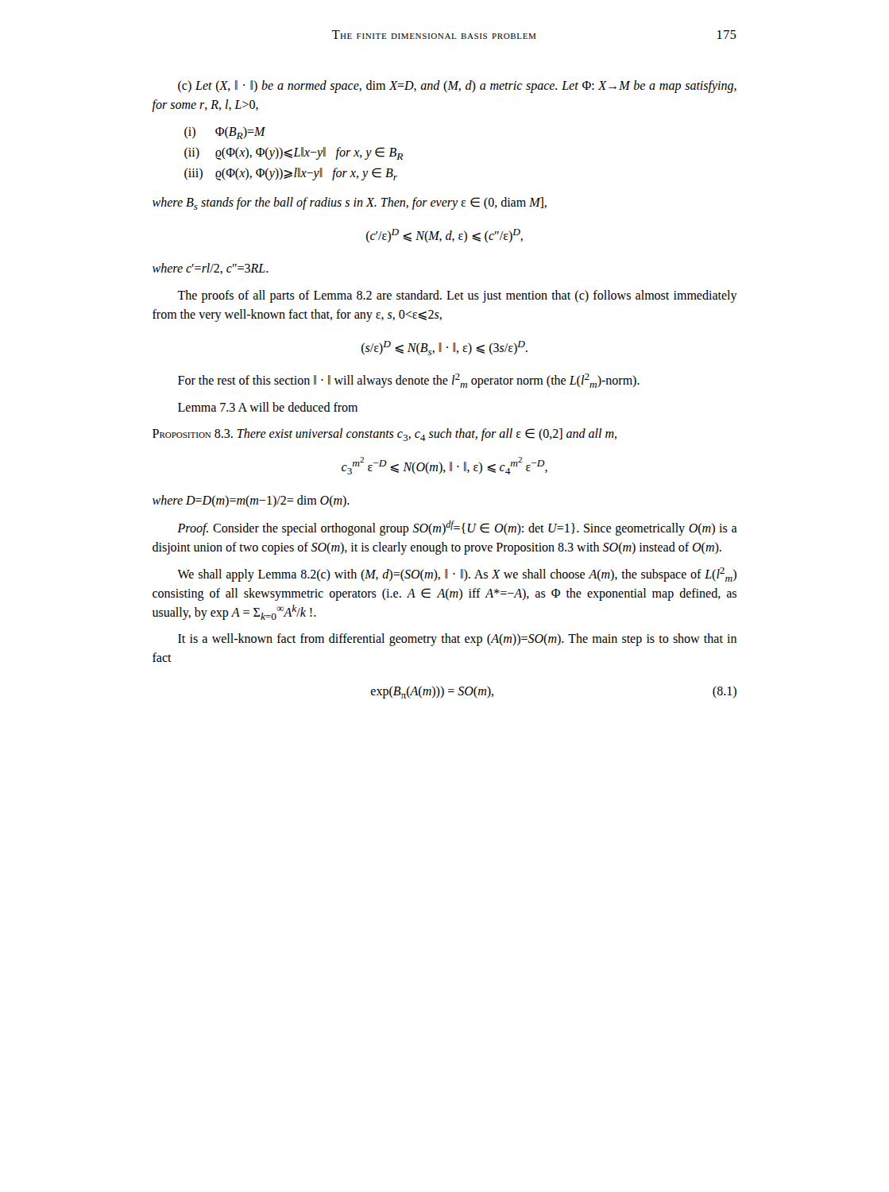The finite dimensional basis problem 175
(c) Let (X, ‖ · ‖) be a normed space, dim X=D, and (M, d) a metric space. Let Φ: X→M be a map satisfying, for some r, R, l, L>0,
(i) Φ(BR)=M
(ii) ϱ(Φ(x), Φ(y))⩽L‖x−y‖ for x, y ∈ BR
(iii) ϱ(Φ(x), Φ(y))⩾l‖x−y‖ for x, y ∈ Br
where Bs stands for the ball of radius s in X. Then, for every ε ∈ (0, diam M],
(c′/ε)D ⩽ N(M, d, ε) ⩽ (c″/ε)D,
where c′=rl/2, c″=3RL.
The proofs of all parts of Lemma 8.2 are standard. Let us just mention that (c) follows almost immediately from the very well-known fact that, for any ε, s, 0<ε⩽2s,
(s/ε)D ⩽ N(Bs, ‖ · ‖, ε) ⩽ (3s/ε)D.
For the rest of this section ‖ · ‖ will always denote the l2m operator norm (the L(l2m)-norm).
Lemma 7.3 A will be deduced from
Proposition 8.3. There exist universal constants c3, c4 such that, for all ε ∈ (0,2] and all m,
c3m2 ε−D ⩽ N(O(m), ‖ · ‖, ε) ⩽ c4m2 ε−D,
where D=D(m)=m(m−1)/2= dim O(m).
Proof. Consider the special orthogonal group SO(m)df={U ∈ O(m): det U=1}. Since geometrically O(m) is a disjoint union of two copies of SO(m), it is clearly enough to prove Proposition 8.3 with SO(m) instead of O(m).
We shall apply Lemma 8.2(c) with (M, d)=(SO(m), ‖ · ‖). As X we shall choose A(m), the subspace of L(l2m) consisting of all skewsymmetric operators (i.e. A ∈ A(m) iff A*=−A), as Φ the exponential map defined, as usually, by exp A = Σk=0∞Ak/k !.
It is a well-known fact from differential geometry that exp (A(m))=SO(m). The main step is to show that in fact
exp(Bπ(A(m))) = SO(m), (8.1)